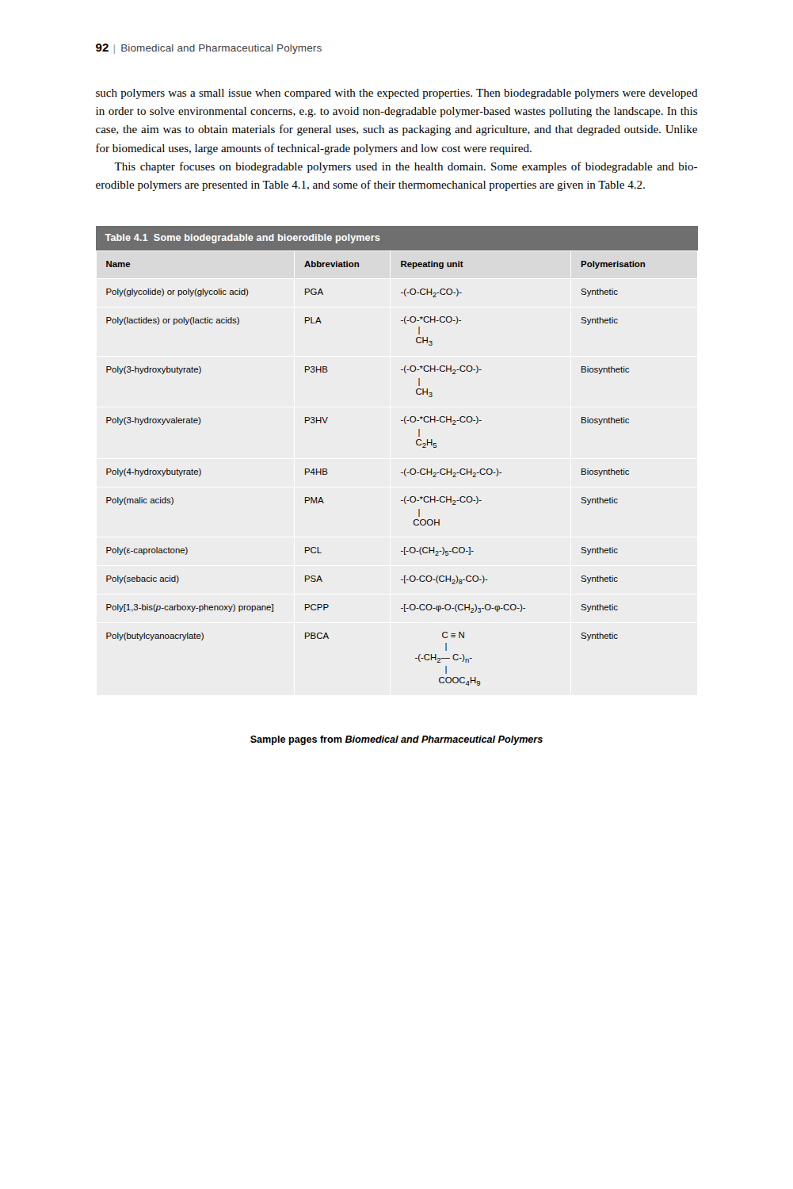92|Biomedical and Pharmaceutical Polymers
such polymers was a small issue when compared with the expected properties. Then biodegradable polymers were developed in order to solve environmental concerns, e.g. to avoid non-degradable polymer-based wastes polluting the landscape. In this case, the aim was to obtain materials for general uses, such as packaging and agriculture, and that degraded outside. Unlike for biomedical uses, large amounts of technical-grade polymers and low cost were required.
This chapter focuses on biodegradable polymers used in the health domain. Some examples of biodegradable and bioerodible polymers are presented in Table 4.1, and some of their thermomechanical properties are given in Table 4.2.
Table 4.1 Some biodegradable and bioerodible polymers
| Name | Abbreviation | Repeating unit | Polymerisation |
| --- | --- | --- | --- |
| Poly(glycolide) or poly(glycolic acid) | PGA | -(-O-CH 2 -CO-)- | Synthetic |
| Poly(lactides) or poly(lactic acids) | PLA | -(-O- * CH-CO-)- / CH 3 | Synthetic |
| Poly(3-hydroxybutyrate) | P3HB | -(-O- * CH-CH 2 -CO-)- / CH 3 | Biosynthetic |
| Poly(3-hydroxyvalerate) | P3HV | -(-O- * CH-CH 2 -CO-)- / C 2 H 5 | Biosynthetic |
| Poly(4-hydroxybutyrate) | P4HB | -(-O-CH 2 -CH 2 -CH 2 -CO-)- | Biosynthetic |
| Poly(malic acids) | PMA | -(-O- * CH-CH 2 -CO-)- / COOH | Synthetic |
| Poly(ε-caprolactone) | PCL | -[-O-(CH 2 -) 5 -CO-]- | Synthetic |
| Poly(sebacic acid) | PSA | -[-O-CO-(CH 2 ) 8 -CO-)- | Synthetic |
| Poly[1,3-bis( p -carboxy-phenoxy) propane] | PCPP | -[-O-CO-φ-O-(CH 2 ) 3 -O-φ-CO-)- | Synthetic |
| Poly(butylcyanoacrylate) | PBCA | C ≡ N / -(-CH 2 — C-) n - / COOC 4 H 9 | Synthetic |
Sample pages from Biomedical and Pharmaceutical Polymers